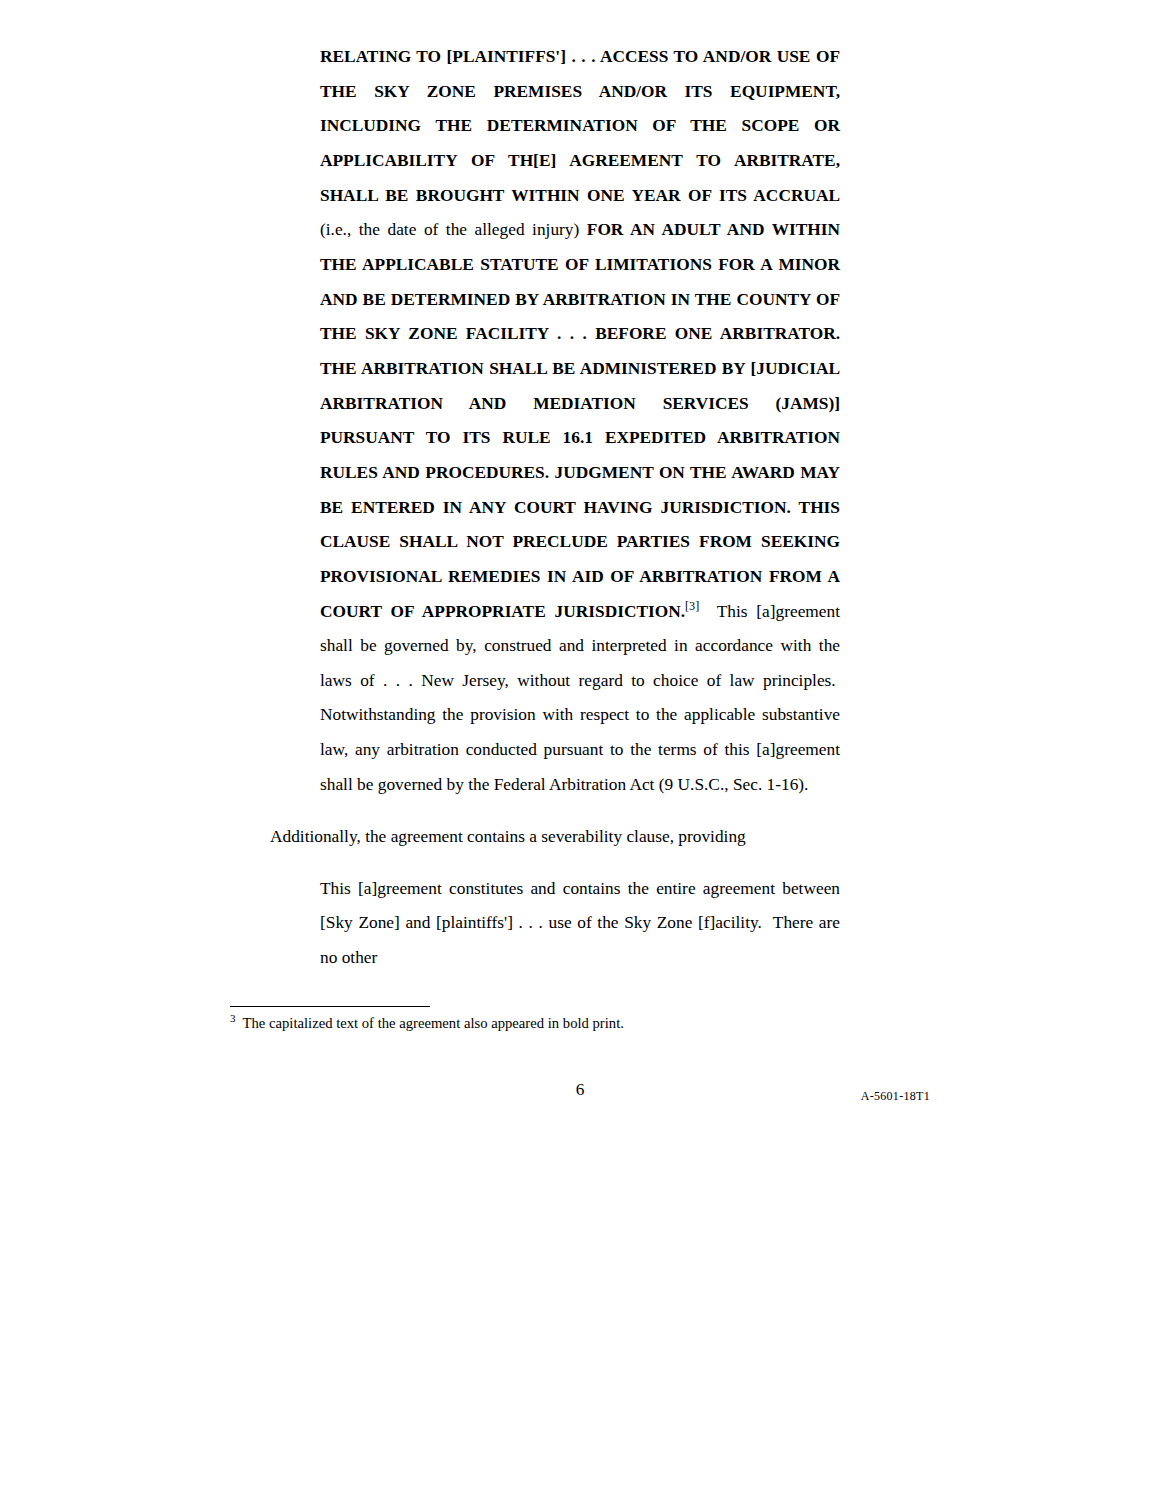Relating to [plaintiffs'] . . . access to and/or use of the Sky Zone premises and/or its equipment, including the determination of the scope or applicability of th[e] agreement to arbitrate, shall be brought within one year of its accrual (i.e., the date of the alleged injury) for an adult and within the applicable statute of limitations for a minor and be determined by arbitration in the county of the Sky Zone facility . . . before one arbitrator. The arbitration shall be administered by [Judicial Arbitration and Mediation Services (JAMS)] pursuant to its Rule 16.1 Expedited Arbitration Rules and Procedures. Judgment on the award may be entered in any court having jurisdiction. This clause shall not preclude parties from seeking provisional remedies in aid of arbitration from a court of appropriate jurisdiction.[3] This [a]greement shall be governed by, construed and interpreted in accordance with the laws of . . . New Jersey, without regard to choice of law principles. Notwithstanding the provision with respect to the applicable substantive law, any arbitration conducted pursuant to the terms of this [a]greement shall be governed by the Federal Arbitration Act (9 U.S.C., Sec. 1-16).
Additionally, the agreement contains a severability clause, providing
This [a]greement constitutes and contains the entire agreement between [Sky Zone] and [plaintiffs'] . . . use of the Sky Zone [f]acility. There are no other
3 The capitalized text of the agreement also appeared in bold print.
6 A-5601-18T1